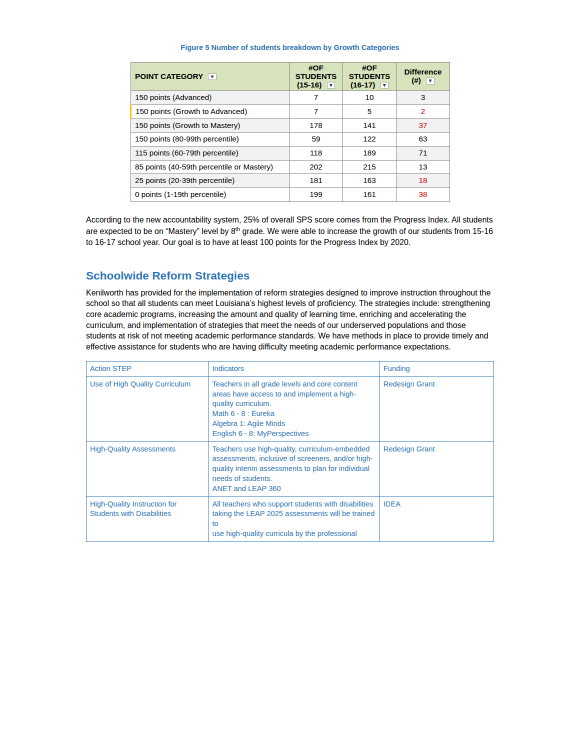Figure 5 Number of students breakdown by Growth Categories
| POINT CATEGORY ▼ | #OF STUDENTS (15-16) ▼ | #OF STUDENTS (16-17) ▼ | Difference (#) ▼ |
| --- | --- | --- | --- |
| 150 points (Advanced) | 7 | 10 | 3 |
| 150 points (Growth to Advanced) | 7 | 5 | 2 |
| 150 points (Growth to Mastery) | 178 | 141 | 37 |
| 150 points (80-99th percentile) | 59 | 122 | 63 |
| 115 points (60-79th percentile) | 118 | 189 | 71 |
| 85 points (40-59th percentile or Mastery) | 202 | 215 | 13 |
| 25 points (20-39th percentile) | 181 | 163 | 18 |
| 0 points (1-19th percentile) | 199 | 161 | 38 |
According to the new accountability system, 25% of overall SPS score comes from the Progress Index. All students are expected to be on “Mastery” level by 8th grade. We were able to increase the growth of our students from 15-16 to 16-17 school year. Our goal is to have at least 100 points for the Progress Index by 2020.
Schoolwide Reform Strategies
Kenilworth has provided for the implementation of reform strategies designed to improve instruction throughout the school so that all students can meet Louisiana’s highest levels of proficiency. The strategies include: strengthening core academic programs, increasing the amount and quality of learning time, enriching and accelerating the curriculum, and implementation of strategies that meet the needs of our underserved populations and those students at risk of not meeting academic performance standards. We have methods in place to provide timely and effective assistance for students who are having difficulty meeting academic performance expectations.
| Action STEP | Indicators | Funding |
| --- | --- | --- |
| Use of High Quality Curriculum | Teachers in all grade levels and core content areas have access to and implement a high-quality curriculum. Math 6 - 8 : Eureka Algebra 1: Agile Minds English 6 - 8: MyPerspectives | Redesign Grant |
| High-Quality Assessments | Teachers use high-quality, curriculum-embedded assessments, inclusive of screeners, and/or high-quality interim assessments to plan for individual needs of students. ANET and LEAP 360 | Redesign Grant |
| High-Quality Instruction for Students with Disabilities | All teachers who support students with disabilities taking the LEAP 2025 assessments will be trained to use high-quality curricula by the professional | IDEA |